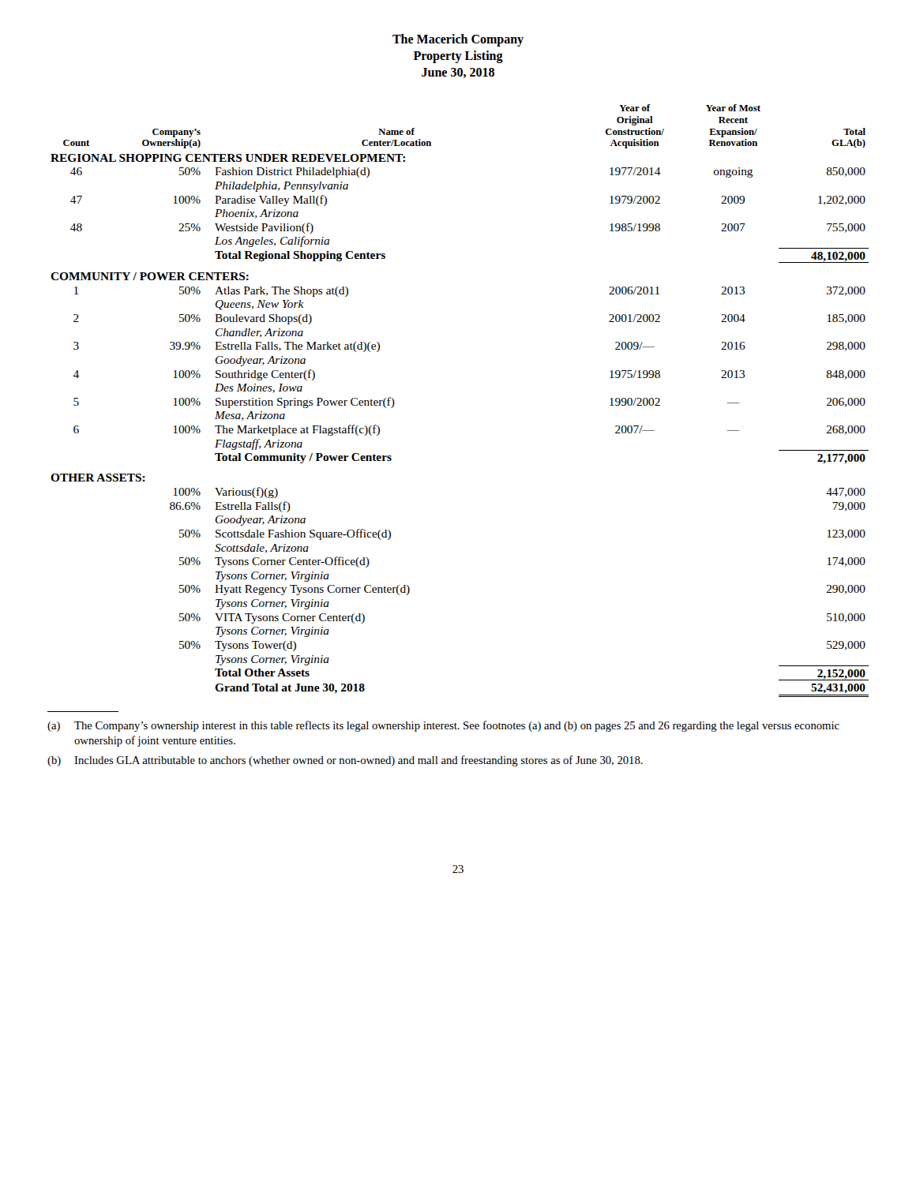The Macerich Company
Property Listing
June 30, 2018
| Count | Company’s Ownership(a) | Name of Center/Location | Year of Original Construction/ Acquisition | Year of Most Recent Expansion/ Renovation | Total GLA(b) |
| --- | --- | --- | --- | --- | --- |
| REGIONAL SHOPPING CENTERS UNDER REDEVELOPMENT: |
| 46 | 50% | Fashion District Philadelphia(d) | 1977/2014 | ongoing | 850,000 |
| | | Philadelphia, Pennsylvania | | | |
| 47 | 100% | Paradise Valley Mall(f) | 1979/2002 | 2009 | 1,202,000 |
| | | Phoenix, Arizona | | | |
| 48 | 25% | Westside Pavilion(f) | 1985/1998 | 2007 | 755,000 |
| | | Los Angeles, California | | | |
| | | Total Regional Shopping Centers | | | 48,102,000 |
| COMMUNITY / POWER CENTERS: |
| 1 | 50% | Atlas Park, The Shops at(d) | 2006/2011 | 2013 | 372,000 |
| | | Queens, New York | | | |
| 2 | 50% | Boulevard Shops(d) | 2001/2002 | 2004 | 185,000 |
| | | Chandler, Arizona | | | |
| 3 | 39.9% | Estrella Falls, The Market at(d)(e) | 2009/— | 2016 | 298,000 |
| | | Goodyear, Arizona | | | |
| 4 | 100% | Southridge Center(f) | 1975/1998 | 2013 | 848,000 |
| | | Des Moines, Iowa | | | |
| 5 | 100% | Superstition Springs Power Center(f) | 1990/2002 | — | 206,000 |
| | | Mesa, Arizona | | | |
| 6 | 100% | The Marketplace at Flagstaff(c)(f) | 2007/— | — | 268,000 |
| | | Flagstaff, Arizona | | | |
| | | Total Community / Power Centers | | | 2,177,000 |
| OTHER ASSETS: |
| | 100% | Various(f)(g) | | | 447,000 |
| | 86.6% | Estrella Falls(f) | | | 79,000 |
| | | Goodyear, Arizona | | | |
| | 50% | Scottsdale Fashion Square-Office(d) | | | 123,000 |
| | | Scottsdale, Arizona | | | |
| | 50% | Tysons Corner Center-Office(d) | | | 174,000 |
| | | Tysons Corner, Virginia | | | |
| | 50% | Hyatt Regency Tysons Corner Center(d) | | | 290,000 |
| | | Tysons Corner, Virginia | | | |
| | 50% | VITA Tysons Corner Center(d) | | | 510,000 |
| | | Tysons Corner, Virginia | | | |
| | 50% | Tysons Tower(d) | | | 529,000 |
| | | Tysons Corner, Virginia | | | |
| | | Total Other Assets | | | 2,152,000 |
| | | Grand Total at June 30, 2018 | | | 52,431,000 |
(a) The Company’s ownership interest in this table reflects its legal ownership interest. See footnotes (a) and (b) on pages 25 and 26 regarding the legal versus economic ownership of joint venture entities.
(b) Includes GLA attributable to anchors (whether owned or non-owned) and mall and freestanding stores as of June 30, 2018.
23